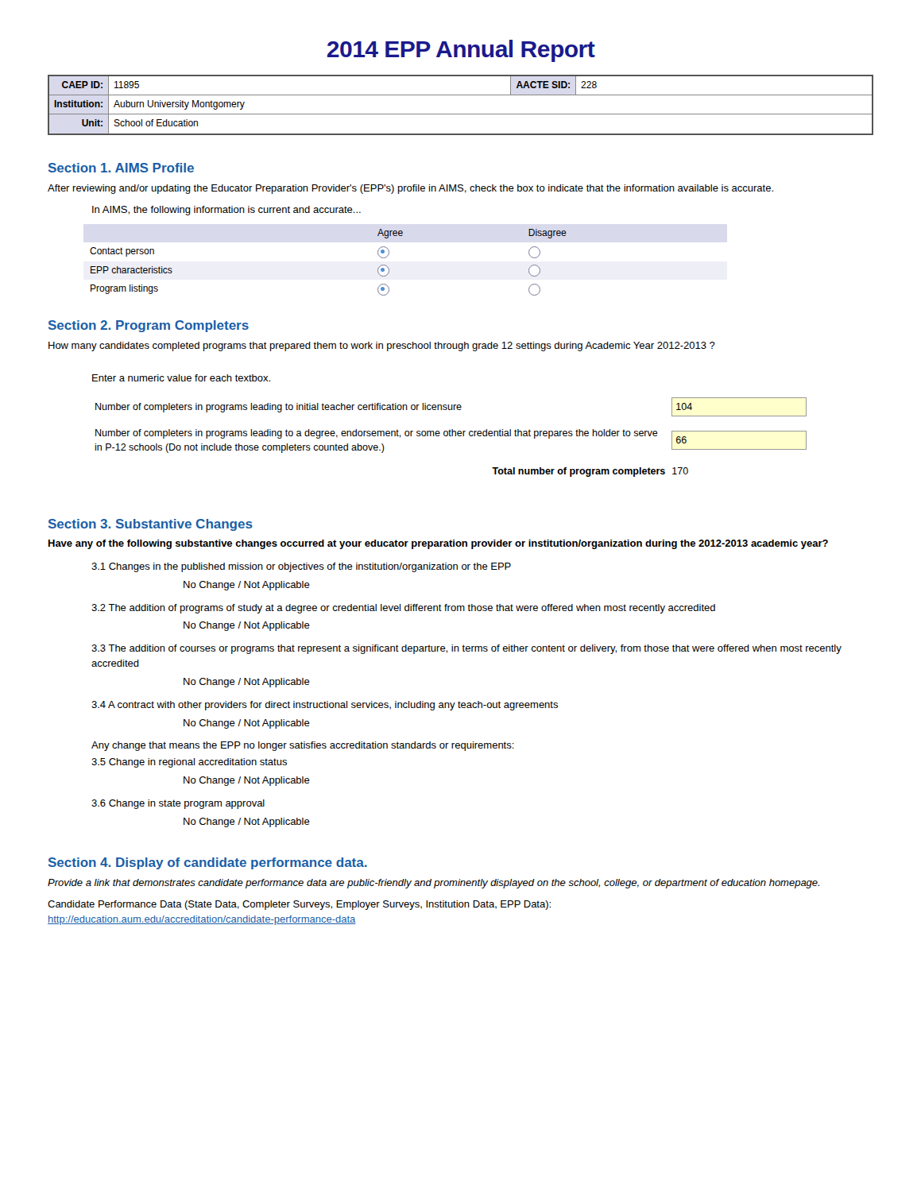2014 EPP Annual Report
| CAEP ID: | 11895 | AACTE SID: | 228 |
| Institution: | Auburn University Montgomery |
| Unit: | School of Education |
Section 1. AIMS Profile
After reviewing and/or updating the Educator Preparation Provider's (EPP's) profile in AIMS, check the box to indicate that the information available is accurate.
In AIMS, the following information is current and accurate...
| | Agree | Disagree |
| --- | --- | --- |
| Contact person | | |
| EPP characteristics | | |
| Program listings | | |
Section 2. Program Completers
How many candidates completed programs that prepared them to work in preschool through grade 12 settings during Academic Year 2012-2013 ?
Enter a numeric value for each textbox.
| Number of completers in programs leading to initial teacher certification or licensure | 104 |
| Number of completers in programs leading to a degree, endorsement, or some other credential that prepares the holder to serve in P-12 schools (Do not include those completers counted above.) | 66 |
| Total number of program completers | 170 |
Section 3. Substantive Changes
Have any of the following substantive changes occurred at your educator preparation provider or institution/organization during the 2012-2013 academic year?
3.1 Changes in the published mission or objectives of the institution/organization or the EPP
No Change / Not Applicable
3.2 The addition of programs of study at a degree or credential level different from those that were offered when most recently accredited
No Change / Not Applicable
3.3 The addition of courses or programs that represent a significant departure, in terms of either content or delivery, from those that were offered when most recently accredited
No Change / Not Applicable
3.4 A contract with other providers for direct instructional services, including any teach-out agreements
No Change / Not Applicable
Any change that means the EPP no longer satisfies accreditation standards or requirements:
3.5 Change in regional accreditation status
No Change / Not Applicable
3.6 Change in state program approval
No Change / Not Applicable
Section 4. Display of candidate performance data.
Provide a link that demonstrates candidate performance data are public-friendly and prominently displayed on the school, college, or department of education homepage.
Candidate Performance Data (State Data, Completer Surveys, Employer Surveys, Institution Data, EPP Data):
http://education.aum.edu/accreditation/candidate-performance-data